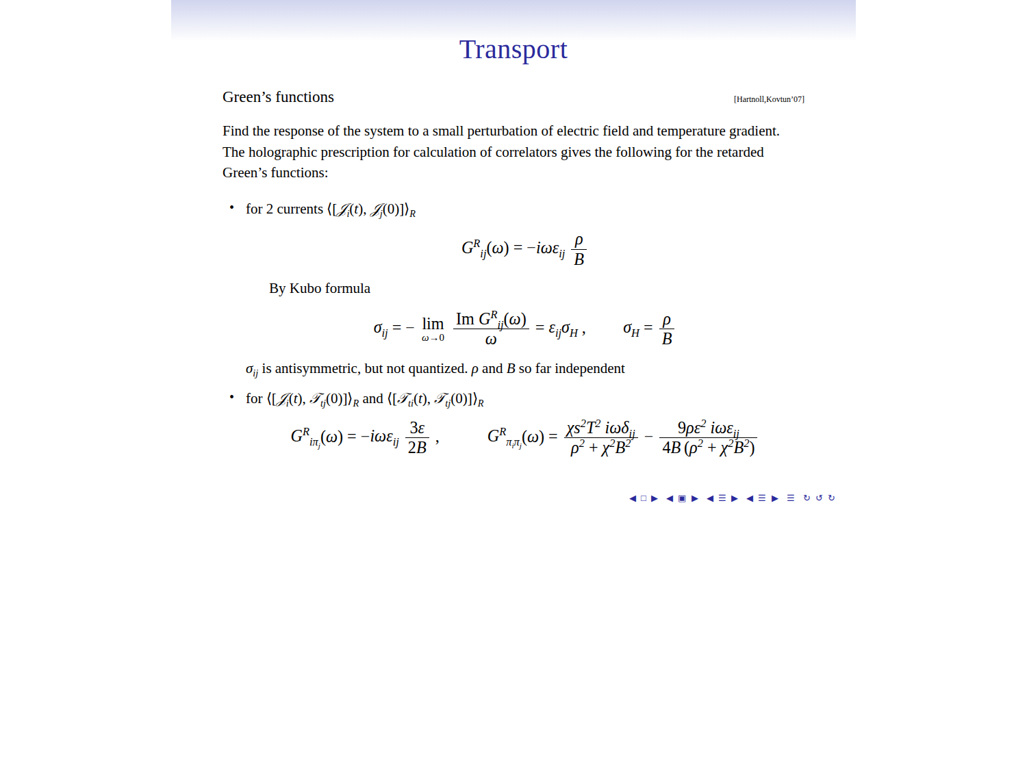Transport
Green’s functions
[Hartnoll,Kovtun’07]
Find the response of the system to a small perturbation of electric field and temperature gradient. The holographic prescription for calculation of correlators gives the following for the retarded Green’s functions:
for 2 currents ⟨[𝒥i(t), 𝒥j(0)]⟩R
GRij(ω) = −iωεij ρB
By Kubo formula
σij = − lim ω→0 Im GRij(ω) ω = εijσH , σH = ρB
σij is antisymmetric, but not quantized. ρ and B so far independent
for ⟨[𝒥i(t), 𝒯tj(0)]⟩R and ⟨[𝒯ti(t), 𝒯tj(0)]⟩R
GRiπj(ω) = −iωεij 3ε 2B ,
GRπiπj(ω) = χs2T2 iωδij ρ2 + χ2B2 − 9ρε2 iωεij 4B (ρ2 + χ2B2)
◀ □ ▶◀ ▣ ▶◀ ☰ ▶◀ ☰ ▶☰↻ ↺ ↻